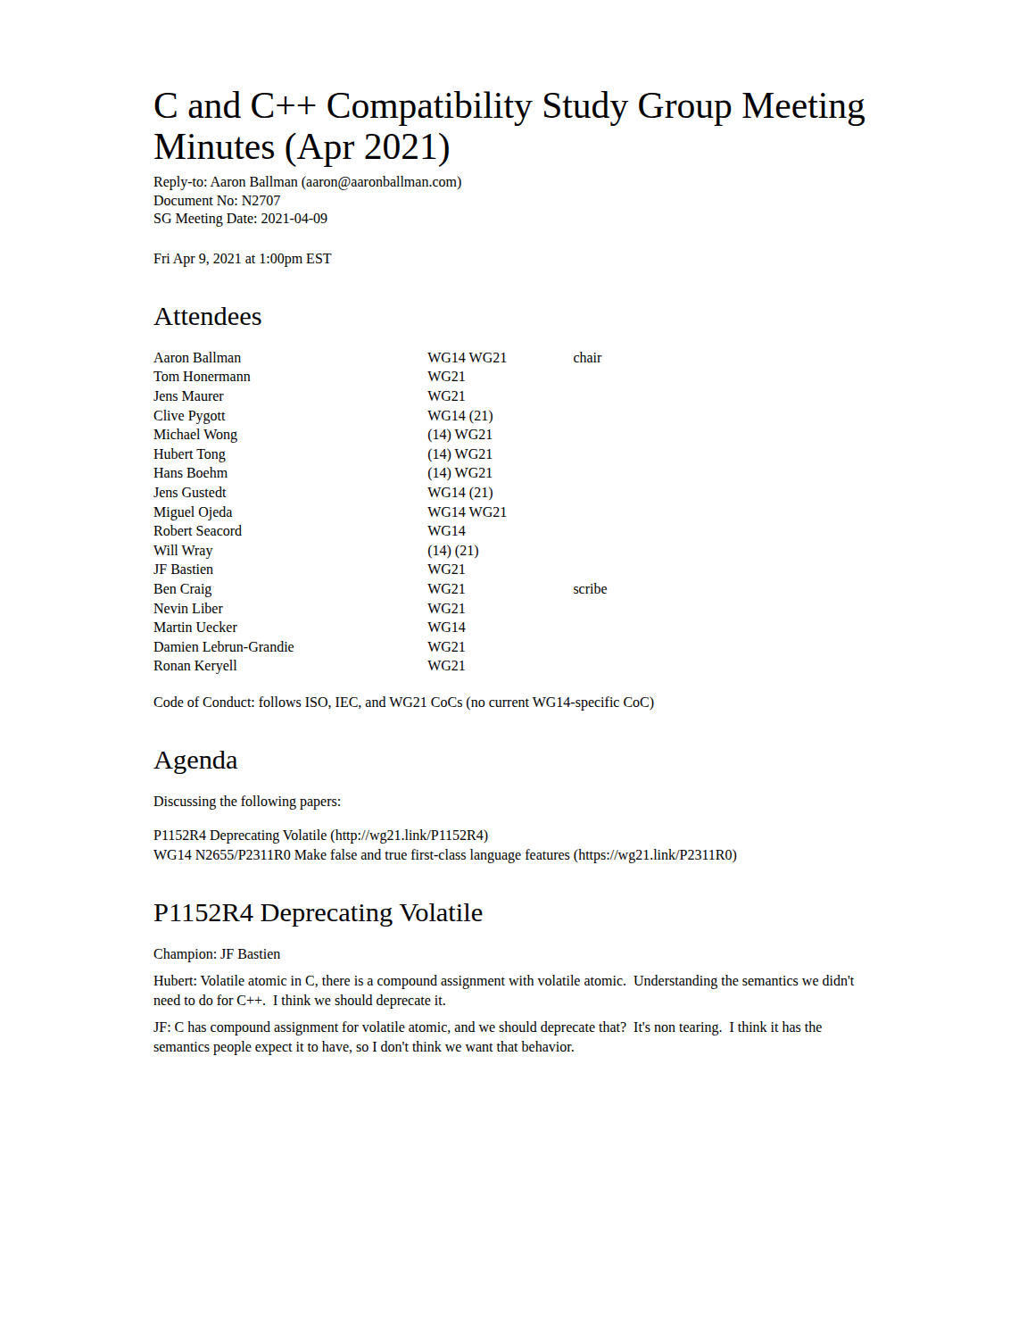C and C++ Compatibility Study Group Meeting Minutes (Apr 2021)
Reply-to: Aaron Ballman (aaron@aaronballman.com)
Document No: N2707
SG Meeting Date: 2021-04-09
Fri Apr 9, 2021 at 1:00pm EST
Attendees
| Aaron Ballman | WG14 WG21 | chair |
| Tom Honermann | WG21 | |
| Jens Maurer | WG21 | |
| Clive Pygott | WG14 (21) | |
| Michael Wong | (14) WG21 | |
| Hubert Tong | (14) WG21 | |
| Hans Boehm | (14) WG21 | |
| Jens Gustedt | WG14 (21) | |
| Miguel Ojeda | WG14 WG21 | |
| Robert Seacord | WG14 | |
| Will Wray | (14) (21) | |
| JF Bastien | WG21 | |
| Ben Craig | WG21 | scribe |
| Nevin Liber | WG21 | |
| Martin Uecker | WG14 | |
| Damien Lebrun-Grandie | WG21 | |
| Ronan Keryell | WG21 | |
Code of Conduct: follows ISO, IEC, and WG21 CoCs (no current WG14-specific CoC)
Agenda
Discussing the following papers:
P1152R4 Deprecating Volatile (http://wg21.link/P1152R4)
WG14 N2655/P2311R0 Make false and true first-class language features (https://wg21.link/P2311R0)
P1152R4 Deprecating Volatile
Champion: JF Bastien
Hubert: Volatile atomic in C, there is a compound assignment with volatile atomic. Understanding the semantics we didn't need to do for C++. I think we should deprecate it.
JF: C has compound assignment for volatile atomic, and we should deprecate that? It's non tearing. I think it has the semantics people expect it to have, so I don't think we want that behavior.